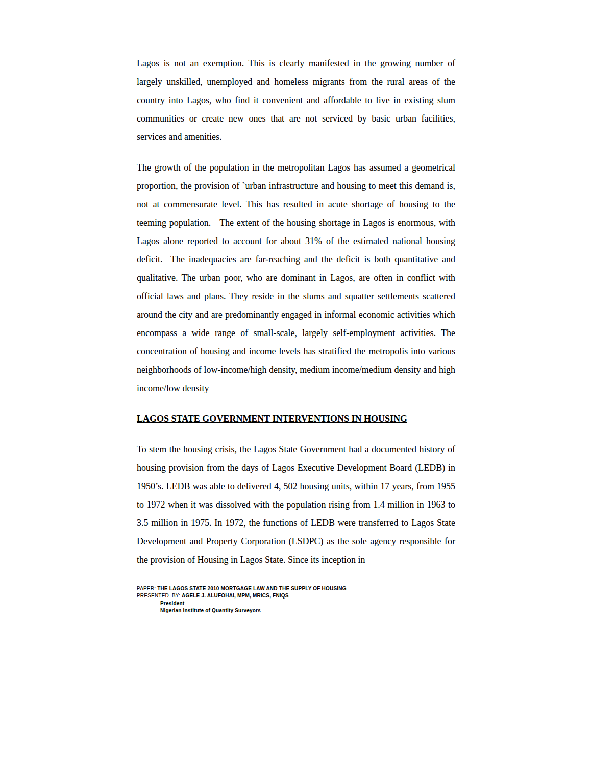Lagos is not an exemption. This is clearly manifested in the growing number of largely unskilled, unemployed and homeless migrants from the rural areas of the country into Lagos, who find it convenient and affordable to live in existing slum communities or create new ones that are not serviced by basic urban facilities, services and amenities.
The growth of the population in the metropolitan Lagos has assumed a geometrical proportion, the provision of `urban infrastructure and housing to meet this demand is, not at commensurate level. This has resulted in acute shortage of housing to the teeming population. The extent of the housing shortage in Lagos is enormous, with Lagos alone reported to account for about 31% of the estimated national housing deficit. The inadequacies are far-reaching and the deficit is both quantitative and qualitative. The urban poor, who are dominant in Lagos, are often in conflict with official laws and plans. They reside in the slums and squatter settlements scattered around the city and are predominantly engaged in informal economic activities which encompass a wide range of small-scale, largely self-employment activities. The concentration of housing and income levels has stratified the metropolis into various neighborhoods of low-income/high density, medium income/medium density and high income/low density
Lagos State Government Interventions in Housing
To stem the housing crisis, the Lagos State Government had a documented history of housing provision from the days of Lagos Executive Development Board (LEDB) in 1950’s. LEDB was able to delivered 4, 502 housing units, within 17 years, from 1955 to 1972 when it was dissolved with the population rising from 1.4 million in 1963 to 3.5 million in 1975. In 1972, the functions of LEDB were transferred to Lagos State Development and Property Corporation (LSDPC) as the sole agency responsible for the provision of Housing in Lagos State. Since its inception in
PAPER: THE LAGOS STATE 2010 MORTGAGE LAW AND THE SUPPLY OF HOUSING
PRESENTED BY: AGELE J. ALUFOHAI, MPM, MRICS, FNIQS
President
Nigerian Institute of Quantity Surveyors